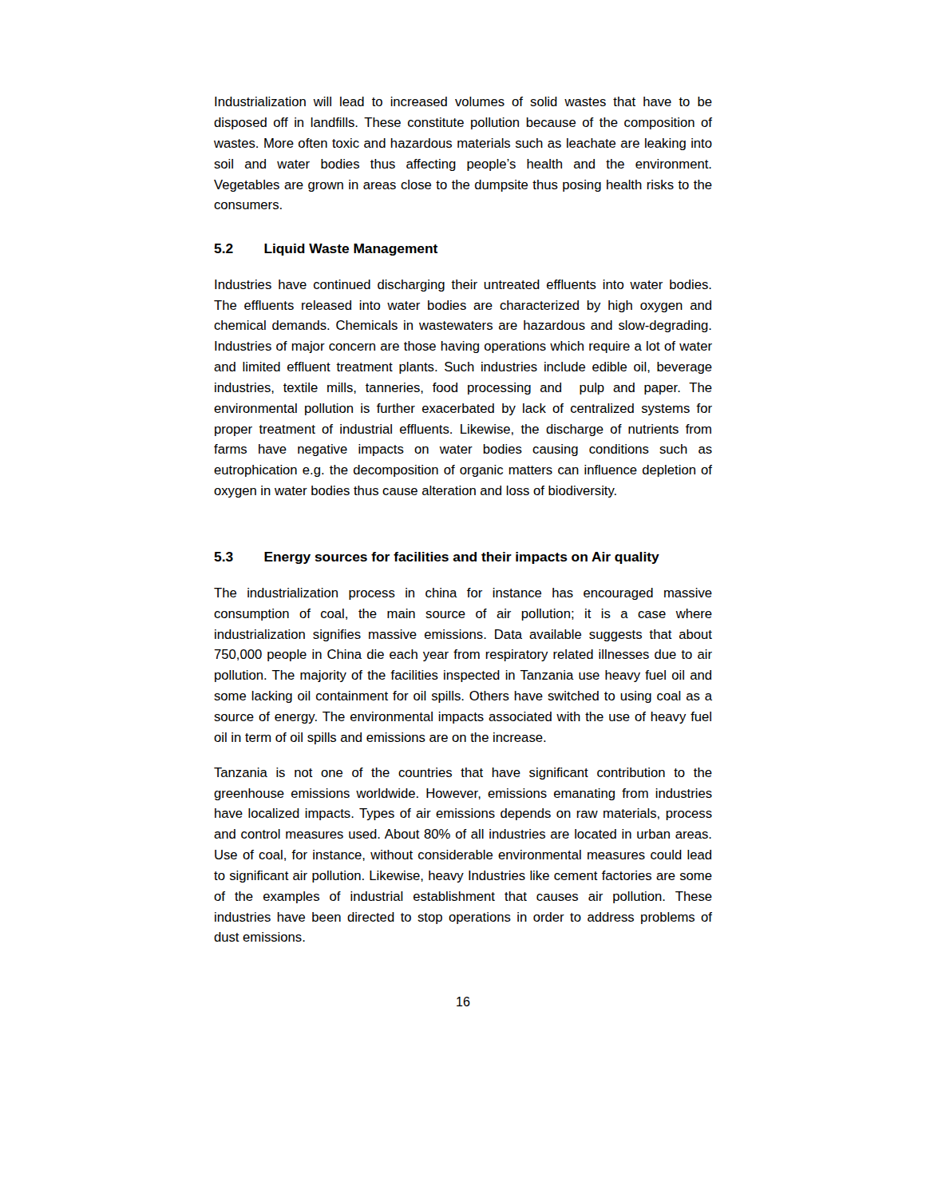Industrialization will lead to increased volumes of solid wastes that have to be disposed off in landfills. These constitute pollution because of the composition of wastes. More often toxic and hazardous materials such as leachate are leaking into soil and water bodies thus affecting people’s health and the environment. Vegetables are grown in areas close to the dumpsite thus posing health risks to the consumers.
5.2 Liquid Waste Management
Industries have continued discharging their untreated effluents into water bodies. The effluents released into water bodies are characterized by high oxygen and chemical demands. Chemicals in wastewaters are hazardous and slow-degrading. Industries of major concern are those having operations which require a lot of water and limited effluent treatment plants. Such industries include edible oil, beverage industries, textile mills, tanneries, food processing and pulp and paper. The environmental pollution is further exacerbated by lack of centralized systems for proper treatment of industrial effluents. Likewise, the discharge of nutrients from farms have negative impacts on water bodies causing conditions such as eutrophication e.g. the decomposition of organic matters can influence depletion of oxygen in water bodies thus cause alteration and loss of biodiversity.
5.3 Energy sources for facilities and their impacts on Air quality
The industrialization process in china for instance has encouraged massive consumption of coal, the main source of air pollution; it is a case where industrialization signifies massive emissions. Data available suggests that about 750,000 people in China die each year from respiratory related illnesses due to air pollution. The majority of the facilities inspected in Tanzania use heavy fuel oil and some lacking oil containment for oil spills. Others have switched to using coal as a source of energy. The environmental impacts associated with the use of heavy fuel oil in term of oil spills and emissions are on the increase.
Tanzania is not one of the countries that have significant contribution to the greenhouse emissions worldwide. However, emissions emanating from industries have localized impacts. Types of air emissions depends on raw materials, process and control measures used. About 80% of all industries are located in urban areas. Use of coal, for instance, without considerable environmental measures could lead to significant air pollution. Likewise, heavy Industries like cement factories are some of the examples of industrial establishment that causes air pollution. These industries have been directed to stop operations in order to address problems of dust emissions.
16